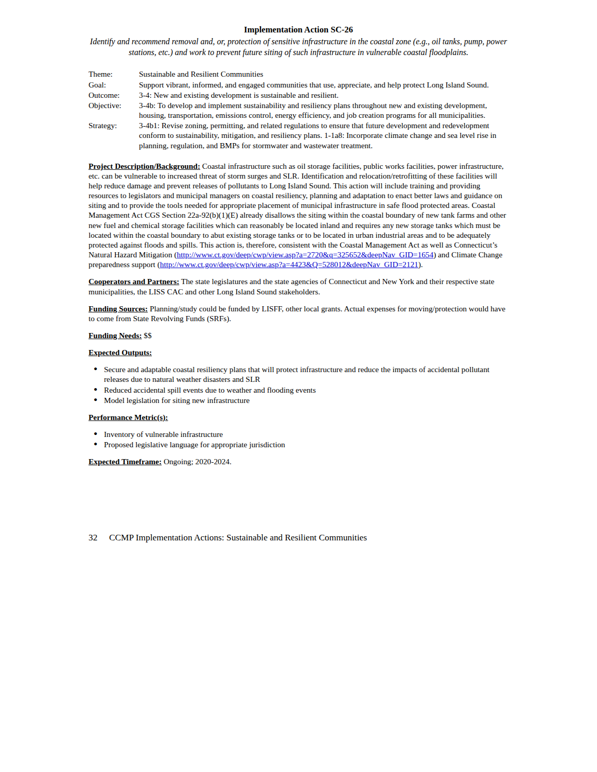Implementation Action SC-26
Identify and recommend removal and, or, protection of sensitive infrastructure in the coastal zone (e.g., oil tanks, pump, power stations, etc.) and work to prevent future siting of such infrastructure in vulnerable coastal floodplains.
| Theme: | Sustainable and Resilient Communities |
| Goal: | Support vibrant, informed, and engaged communities that use, appreciate, and help protect Long Island Sound. |
| Outcome: | 3-4: New and existing development is sustainable and resilient. |
| Objective: | 3-4b: To develop and implement sustainability and resiliency plans throughout new and existing development, housing, transportation, emissions control, energy efficiency, and job creation programs for all municipalities. |
| Strategy: | 3-4b1: Revise zoning, permitting, and related regulations to ensure that future development and redevelopment conform to sustainability, mitigation, and resiliency plans. 1-1a8: Incorporate climate change and sea level rise in planning, regulation, and BMPs for stormwater and wastewater treatment. |
Project Description/Background: Coastal infrastructure such as oil storage facilities, public works facilities, power infrastructure, etc. can be vulnerable to increased threat of storm surges and SLR. Identification and relocation/retrofitting of these facilities will help reduce damage and prevent releases of pollutants to Long Island Sound. This action will include training and providing resources to legislators and municipal managers on coastal resiliency, planning and adaptation to enact better laws and guidance on siting and to provide the tools needed for appropriate placement of municipal infrastructure in safe flood protected areas. Coastal Management Act CGS Section 22a-92(b)(1)(E) already disallows the siting within the coastal boundary of new tank farms and other new fuel and chemical storage facilities which can reasonably be located inland and requires any new storage tanks which must be located within the coastal boundary to abut existing storage tanks or to be located in urban industrial areas and to be adequately protected against floods and spills. This action is, therefore, consistent with the Coastal Management Act as well as Connecticut’s Natural Hazard Mitigation (http://www.ct.gov/deep/cwp/view.asp?a=2720&q=325652&deepNav_GID=1654) and Climate Change preparedness support (http://www.ct.gov/deep/cwp/view.asp?a=4423&Q=528012&deepNav_GID=2121).
Cooperators and Partners: The state legislatures and the state agencies of Connecticut and New York and their respective state municipalities, the LISS CAC and other Long Island Sound stakeholders.
Funding Sources: Planning/study could be funded by LISFF, other local grants. Actual expenses for moving/protection would have to come from State Revolving Funds (SRFs).
Funding Needs: $$
Expected Outputs:
Secure and adaptable coastal resiliency plans that will protect infrastructure and reduce the impacts of accidental pollutant releases due to natural weather disasters and SLR
Reduced accidental spill events due to weather and flooding events
Model legislation for siting new infrastructure
Performance Metric(s):
Inventory of vulnerable infrastructure
Proposed legislative language for appropriate jurisdiction
Expected Timeframe: Ongoing; 2020-2024.
32 CCMP Implementation Actions: Sustainable and Resilient Communities